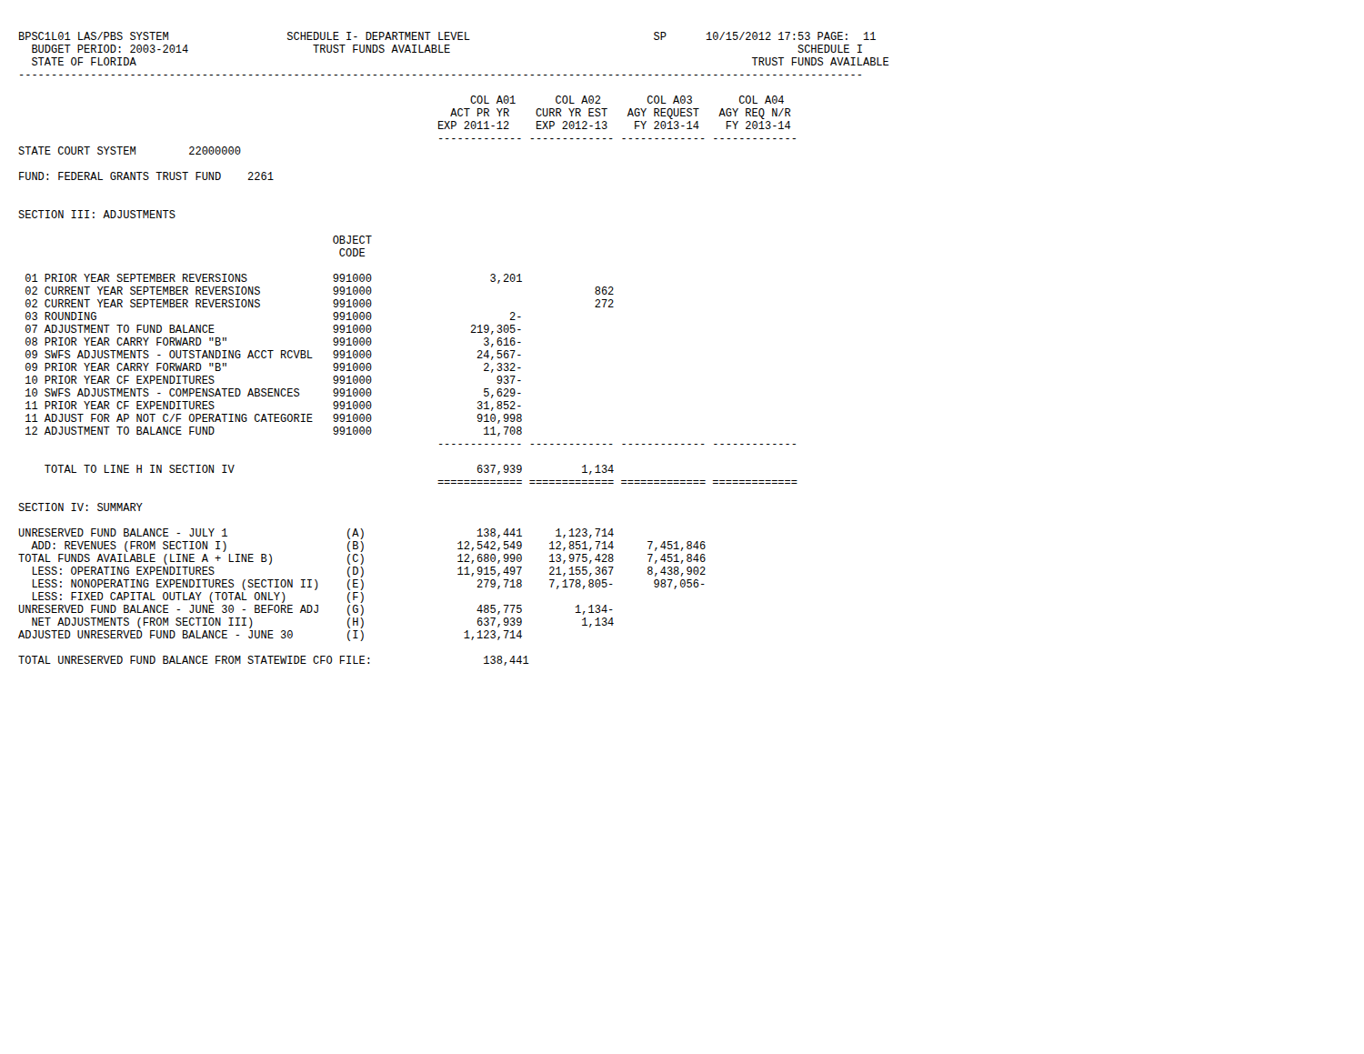BPSC1L01 LAS/PBS SYSTEM SCHEDULE I- DEPARTMENT LEVEL SP 10/15/2012 17:53 PAGE: 11 BUDGET PERIOD: 2003-2014 TRUST FUNDS AVAILABLE SCHEDULE I STATE OF FLORIDA TRUST FUNDS AVAILABLE --------------------------------------------------------------------------------------------------------------------------------- COL A01 COL A02 COL A03 COL A04 ACT PR YR CURR YR EST AGY REQUEST AGY REQ N/R EXP 2011-12 EXP 2012-13 FY 2013-14 FY 2013-14 ------------- ------------- ------------- ------------- STATE COURT SYSTEM 22000000 FUND: FEDERAL GRANTS TRUST FUND 2261 SECTION III: ADJUSTMENTS OBJECT CODE 01 PRIOR YEAR SEPTEMBER REVERSIONS 991000 3,201 02 CURRENT YEAR SEPTEMBER REVERSIONS 991000 862 02 CURRENT YEAR SEPTEMBER REVERSIONS 991000 272 03 ROUNDING 991000 2- 07 ADJUSTMENT TO FUND BALANCE 991000 219,305- 08 PRIOR YEAR CARRY FORWARD "B" 991000 3,616- 09 SWFS ADJUSTMENTS - OUTSTANDING ACCT RCVBL 991000 24,567- 09 PRIOR YEAR CARRY FORWARD "B" 991000 2,332- 10 PRIOR YEAR CF EXPENDITURES 991000 937- 10 SWFS ADJUSTMENTS - COMPENSATED ABSENCES 991000 5,629- 11 PRIOR YEAR CF EXPENDITURES 991000 31,852- 11 ADJUST FOR AP NOT C/F OPERATING CATEGORIE 991000 910,998 12 ADJUSTMENT TO BALANCE FUND 991000 11,708 ------------- ------------- ------------- ------------- TOTAL TO LINE H IN SECTION IV 637,939 1,134 ============= ============= ============= ============= SECTION IV: SUMMARY UNRESERVED FUND BALANCE - JULY 1 (A) 138,441 1,123,714 ADD: REVENUES (FROM SECTION I) (B) 12,542,549 12,851,714 7,451,846 TOTAL FUNDS AVAILABLE (LINE A + LINE B) (C) 12,680,990 13,975,428 7,451,846 LESS: OPERATING EXPENDITURES (D) 11,915,497 21,155,367 8,438,902 LESS: NONOPERATING EXPENDITURES (SECTION II) (E) 279,718 7,178,805- 987,056- LESS: FIXED CAPITAL OUTLAY (TOTAL ONLY) (F) UNRESERVED FUND BALANCE - JUNE 30 - BEFORE ADJ (G) 485,775 1,134- NET ADJUSTMENTS (FROM SECTION III) (H) 637,939 1,134 ADJUSTED UNRESERVED FUND BALANCE - JUNE 30 (I) 1,123,714 TOTAL UNRESERVED FUND BALANCE FROM STATEWIDE CFO FILE: 138,441